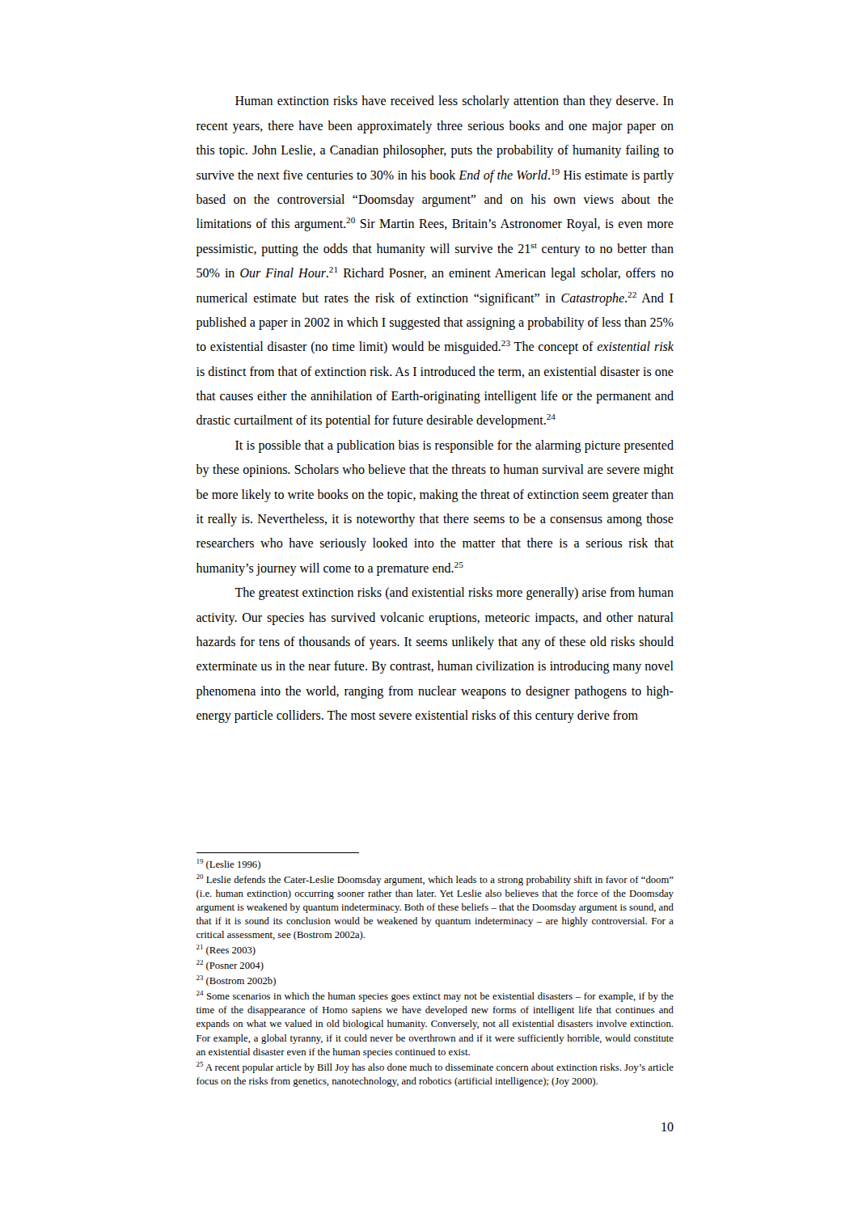Human extinction risks have received less scholarly attention than they deserve. In recent years, there have been approximately three serious books and one major paper on this topic. John Leslie, a Canadian philosopher, puts the probability of humanity failing to survive the next five centuries to 30% in his book End of the World.19 His estimate is partly based on the controversial “Doomsday argument” and on his own views about the limitations of this argument.20 Sir Martin Rees, Britain’s Astronomer Royal, is even more pessimistic, putting the odds that humanity will survive the 21st century to no better than 50% in Our Final Hour.21 Richard Posner, an eminent American legal scholar, offers no numerical estimate but rates the risk of extinction “significant” in Catastrophe.22 And I published a paper in 2002 in which I suggested that assigning a probability of less than 25% to existential disaster (no time limit) would be misguided.23 The concept of existential risk is distinct from that of extinction risk. As I introduced the term, an existential disaster is one that causes either the annihilation of Earth-originating intelligent life or the permanent and drastic curtailment of its potential for future desirable development.24
It is possible that a publication bias is responsible for the alarming picture presented by these opinions. Scholars who believe that the threats to human survival are severe might be more likely to write books on the topic, making the threat of extinction seem greater than it really is. Nevertheless, it is noteworthy that there seems to be a consensus among those researchers who have seriously looked into the matter that there is a serious risk that humanity’s journey will come to a premature end.25
The greatest extinction risks (and existential risks more generally) arise from human activity. Our species has survived volcanic eruptions, meteoric impacts, and other natural hazards for tens of thousands of years. It seems unlikely that any of these old risks should exterminate us in the near future. By contrast, human civilization is introducing many novel phenomena into the world, ranging from nuclear weapons to designer pathogens to high-energy particle colliders. The most severe existential risks of this century derive from
19 (Leslie 1996)
20 Leslie defends the Cater-Leslie Doomsday argument, which leads to a strong probability shift in favor of “doom” (i.e. human extinction) occurring sooner rather than later. Yet Leslie also believes that the force of the Doomsday argument is weakened by quantum indeterminacy. Both of these beliefs – that the Doomsday argument is sound, and that if it is sound its conclusion would be weakened by quantum indeterminacy – are highly controversial. For a critical assessment, see (Bostrom 2002a).
21 (Rees 2003)
22 (Posner 2004)
23 (Bostrom 2002b)
24 Some scenarios in which the human species goes extinct may not be existential disasters – for example, if by the time of the disappearance of Homo sapiens we have developed new forms of intelligent life that continues and expands on what we valued in old biological humanity. Conversely, not all existential disasters involve extinction. For example, a global tyranny, if it could never be overthrown and if it were sufficiently horrible, would constitute an existential disaster even if the human species continued to exist.
25 A recent popular article by Bill Joy has also done much to disseminate concern about extinction risks. Joy’s article focus on the risks from genetics, nanotechnology, and robotics (artificial intelligence); (Joy 2000).
10